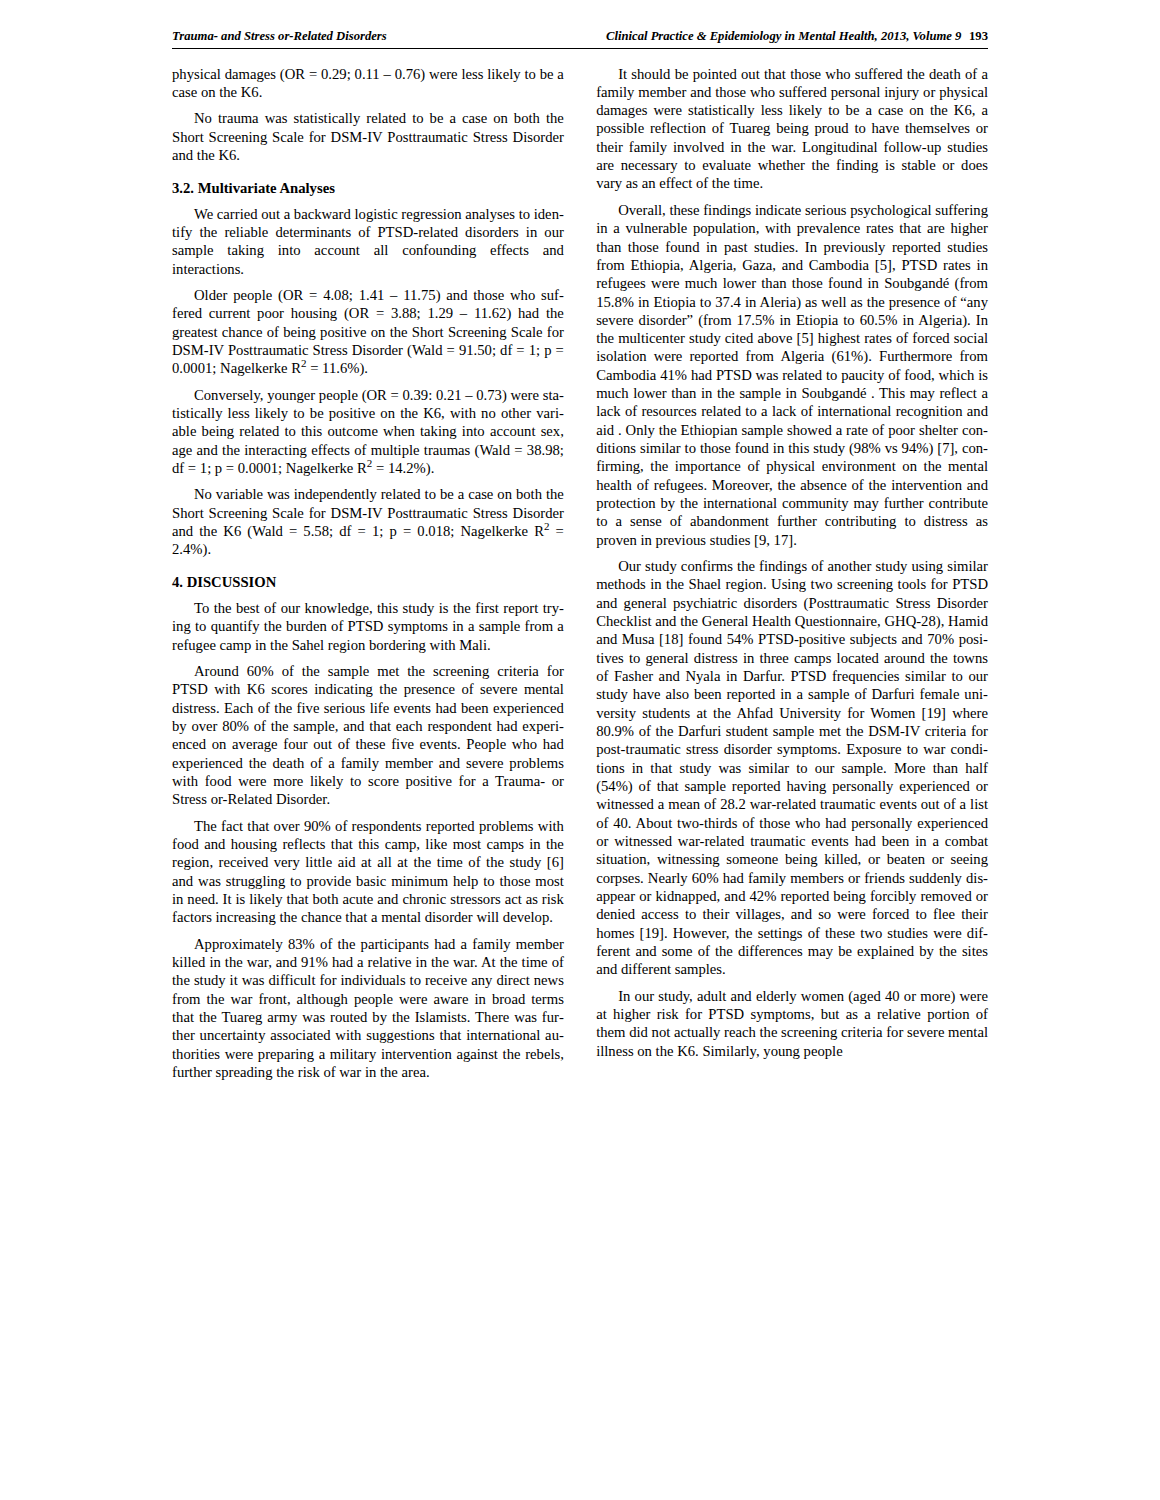Trauma- and Stress or-Related Disorders Clinical Practice & Epidemiology in Mental Health, 2013, Volume 9193
physical damages (OR = 0.29; 0.11 – 0.76) were less likely to be a case on the K6.
No trauma was statistically related to be a case on both the Short Screening Scale for DSM-IV Posttraumatic Stress Disorder and the K6.
3.2. Multivariate Analyses
We carried out a backward logistic regression analyses to identify the reliable determinants of PTSD-related disorders in our sample taking into account all confounding effects and interactions.
Older people (OR = 4.08; 1.41 – 11.75) and those who suffered current poor housing (OR = 3.88; 1.29 – 11.62) had the greatest chance of being positive on the Short Screening Scale for DSM-IV Posttraumatic Stress Disorder (Wald = 91.50; df = 1; p = 0.0001; Nagelkerke R2 = 11.6%).
Conversely, younger people (OR = 0.39: 0.21 – 0.73) were statistically less likely to be positive on the K6, with no other variable being related to this outcome when taking into account sex, age and the interacting effects of multiple traumas (Wald = 38.98; df = 1; p = 0.0001; Nagelkerke R2 = 14.2%).
No variable was independently related to be a case on both the Short Screening Scale for DSM-IV Posttraumatic Stress Disorder and the K6 (Wald = 5.58; df = 1; p = 0.018; Nagelkerke R2 = 2.4%).
4. DISCUSSION
To the best of our knowledge, this study is the first report trying to quantify the burden of PTSD symptoms in a sample from a refugee camp in the Sahel region bordering with Mali.
Around 60% of the sample met the screening criteria for PTSD with K6 scores indicating the presence of severe mental distress. Each of the five serious life events had been experienced by over 80% of the sample, and that each respondent had experienced on average four out of these five events. People who had experienced the death of a family member and severe problems with food were more likely to score positive for a Trauma- or Stress or-Related Disorder.
The fact that over 90% of respondents reported problems with food and housing reflects that this camp, like most camps in the region, received very little aid at all at the time of the study [6] and was struggling to provide basic minimum help to those most in need. It is likely that both acute and chronic stressors act as risk factors increasing the chance that a mental disorder will develop.
Approximately 83% of the participants had a family member killed in the war, and 91% had a relative in the war. At the time of the study it was difficult for individuals to receive any direct news from the war front, although people were aware in broad terms that the Tuareg army was routed by the Islamists. There was further uncertainty associated with suggestions that international authorities were preparing a military intervention against the rebels, further spreading the risk of war in the area.
It should be pointed out that those who suffered the death of a family member and those who suffered personal injury or physical damages were statistically less likely to be a case on the K6, a possible reflection of Tuareg being proud to have themselves or their family involved in the war. Longitudinal follow-up studies are necessary to evaluate whether the finding is stable or does vary as an effect of the time.
Overall, these findings indicate serious psychological suffering in a vulnerable population, with prevalence rates that are higher than those found in past studies. In previously reported studies from Ethiopia, Algeria, Gaza, and Cambodia [5], PTSD rates in refugees were much lower than those found in Soubgandé (from 15.8% in Etiopia to 37.4 in Aleria) as well as the presence of “any severe disorder” (from 17.5% in Etiopia to 60.5% in Algeria). In the multicenter study cited above [5] highest rates of forced social isolation were reported from Algeria (61%). Furthermore from Cambodia 41% had PTSD was related to paucity of food, which is much lower than in the sample in Soubgandé . This may reflect a lack of resources related to a lack of international recognition and aid . Only the Ethiopian sample showed a rate of poor shelter conditions similar to those found in this study (98% vs 94%) [7], confirming, the importance of physical environment on the mental health of refugees. Moreover, the absence of the intervention and protection by the international community may further contribute to a sense of abandonment further contributing to distress as proven in previous studies [9, 17].
Our study confirms the findings of another study using similar methods in the Shael region. Using two screening tools for PTSD and general psychiatric disorders (Posttraumatic Stress Disorder Checklist and the General Health Questionnaire, GHQ-28), Hamid and Musa [18] found 54% PTSD-positive subjects and 70% positives to general distress in three camps located around the towns of Fasher and Nyala in Darfur. PTSD frequencies similar to our study have also been reported in a sample of Darfuri female university students at the Ahfad University for Women [19] where 80.9% of the Darfuri student sample met the DSM-IV criteria for post-traumatic stress disorder symptoms. Exposure to war conditions in that study was similar to our sample. More than half (54%) of that sample reported having personally experienced or witnessed a mean of 28.2 war-related traumatic events out of a list of 40. About two-thirds of those who had personally experienced or witnessed war-related traumatic events had been in a combat situation, witnessing someone being killed, or beaten or seeing corpses. Nearly 60% had family members or friends suddenly disappear or kidnapped, and 42% reported being forcibly removed or denied access to their villages, and so were forced to flee their homes [19]. However, the settings of these two studies were different and some of the differences may be explained by the sites and different samples.
In our study, adult and elderly women (aged 40 or more) were at higher risk for PTSD symptoms, but as a relative portion of them did not actually reach the screening criteria for severe mental illness on the K6. Similarly, young people